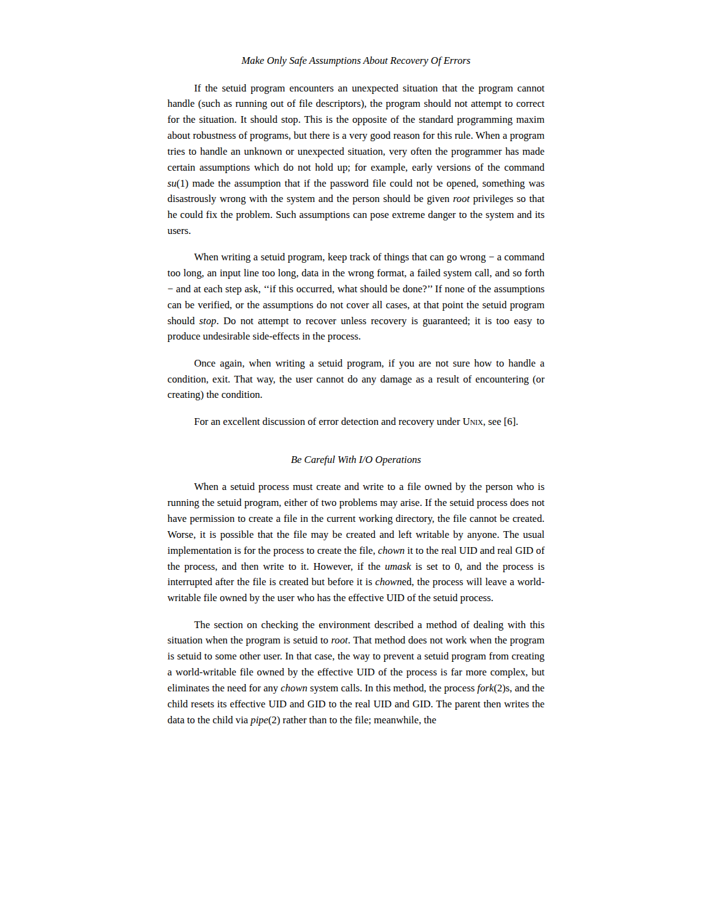Make Only Safe Assumptions About Recovery Of Errors
If the setuid program encounters an unexpected situation that the program cannot handle (such as running out of file descriptors), the program should not attempt to correct for the situation. It should stop. This is the opposite of the standard programming maxim about robustness of programs, but there is a very good reason for this rule. When a program tries to handle an unknown or unexpected situation, very often the programmer has made certain assumptions which do not hold up; for example, early versions of the command su(1) made the assumption that if the password file could not be opened, something was disastrously wrong with the system and the person should be given root privileges so that he could fix the problem. Such assumptions can pose extreme danger to the system and its users.
When writing a setuid program, keep track of things that can go wrong − a command too long, an input line too long, data in the wrong format, a failed system call, and so forth − and at each step ask, ‘‘if this occurred, what should be done?’’ If none of the assumptions can be verified, or the assumptions do not cover all cases, at that point the setuid program should stop. Do not attempt to recover unless recovery is guaranteed; it is too easy to produce undesirable side-effects in the process.
Once again, when writing a setuid program, if you are not sure how to handle a condition, exit. That way, the user cannot do any damage as a result of encountering (or creating) the condition.
For an excellent discussion of error detection and recovery under Unix, see [6].
Be Careful With I/O Operations
When a setuid process must create and write to a file owned by the person who is running the setuid program, either of two problems may arise. If the setuid process does not have permission to create a file in the current working directory, the file cannot be created. Worse, it is possible that the file may be created and left writable by anyone. The usual implementation is for the process to create the file, chown it to the real UID and real GID of the process, and then write to it. However, if the umask is set to 0, and the process is interrupted after the file is created but before it is chowned, the process will leave a world-writable file owned by the user who has the effective UID of the setuid process.
The section on checking the environment described a method of dealing with this situation when the program is setuid to root. That method does not work when the program is setuid to some other user. In that case, the way to prevent a setuid program from creating a world-writable file owned by the effective UID of the process is far more complex, but eliminates the need for any chown system calls. In this method, the process fork(2)s, and the child resets its effective UID and GID to the real UID and GID. The parent then writes the data to the child via pipe(2) rather than to the file; meanwhile, the